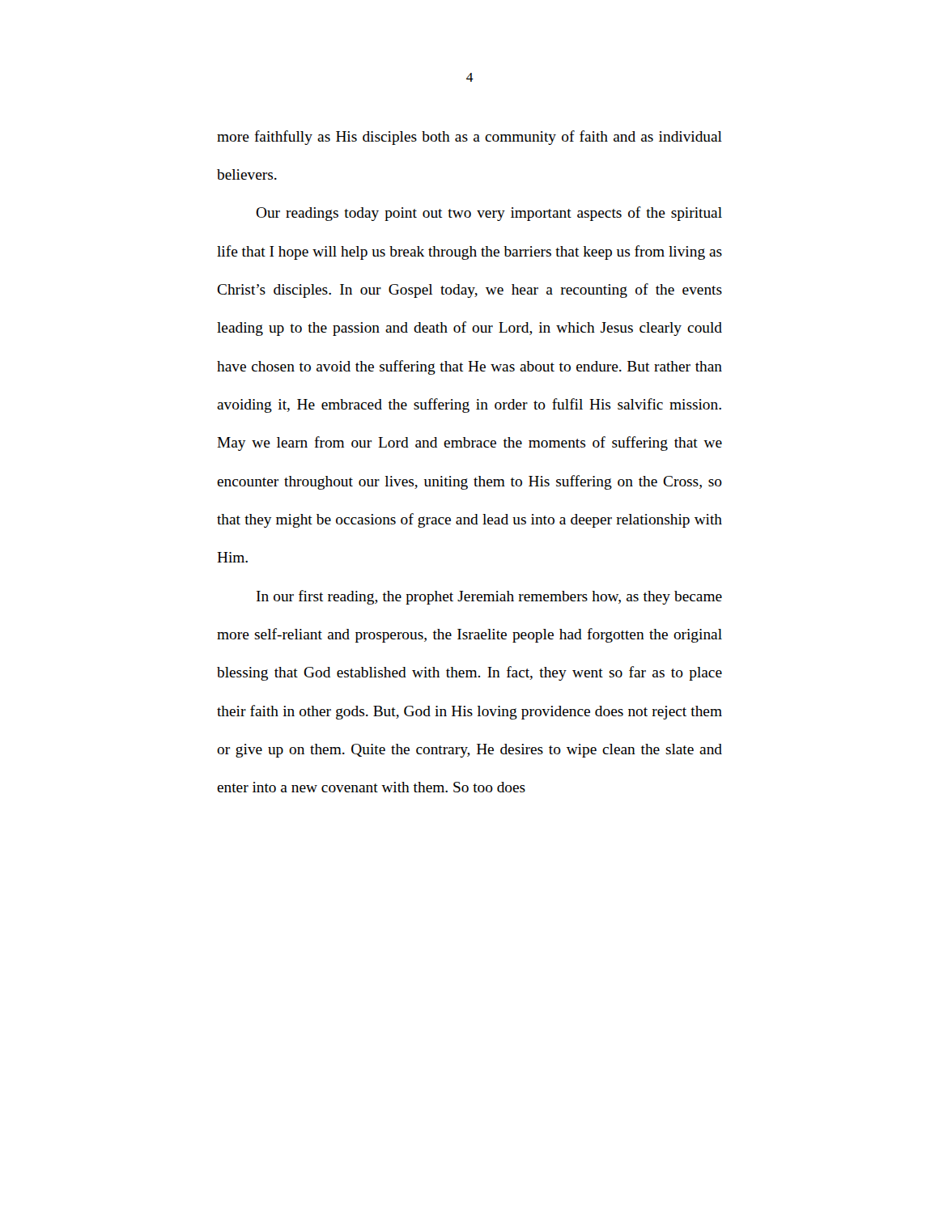4
more faithfully as His disciples both as a community of faith and as individual believers.
Our readings today point out two very important aspects of the spiritual life that I hope will help us break through the barriers that keep us from living as Christ’s disciples. In our Gospel today, we hear a recounting of the events leading up to the passion and death of our Lord, in which Jesus clearly could have chosen to avoid the suffering that He was about to endure. But rather than avoiding it, He embraced the suffering in order to fulfil His salvific mission. May we learn from our Lord and embrace the moments of suffering that we encounter throughout our lives, uniting them to His suffering on the Cross, so that they might be occasions of grace and lead us into a deeper relationship with Him.
In our first reading, the prophet Jeremiah remembers how, as they became more self-reliant and prosperous, the Israelite people had forgotten the original blessing that God established with them. In fact, they went so far as to place their faith in other gods. But, God in His loving providence does not reject them or give up on them. Quite the contrary, He desires to wipe clean the slate and enter into a new covenant with them. So too does